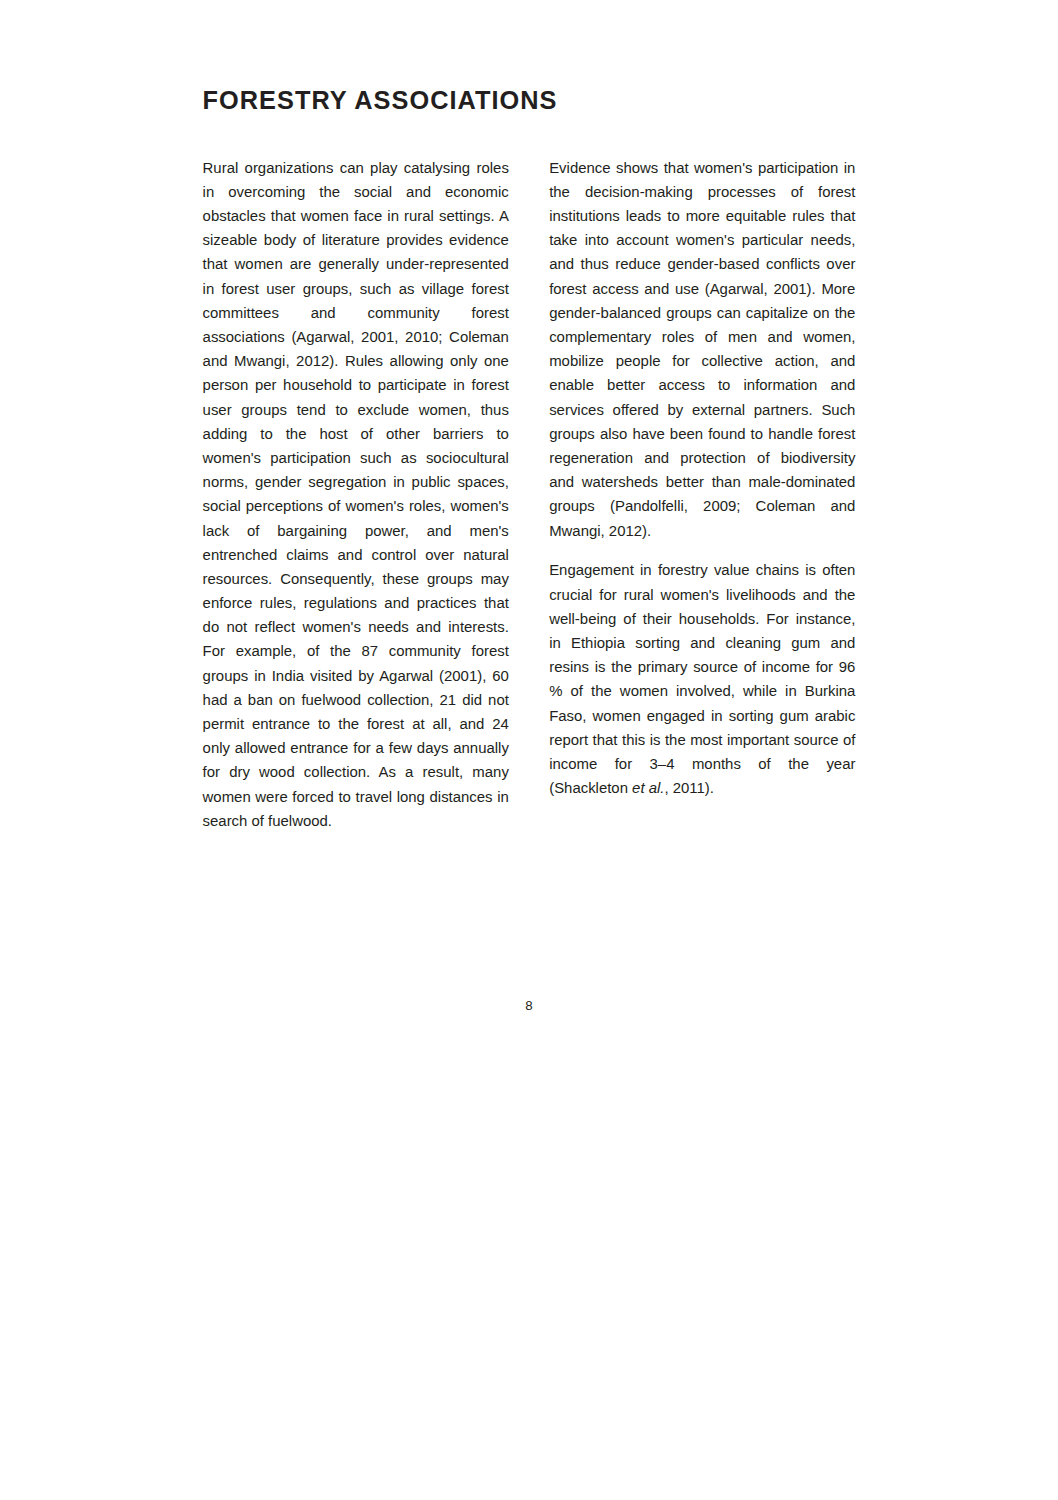Forestry Associations
Rural organizations can play catalysing roles in overcoming the social and economic obstacles that women face in rural settings. A sizeable body of literature provides evidence that women are generally under-represented in forest user groups, such as village forest committees and community forest associations (Agarwal, 2001, 2010; Coleman and Mwangi, 2012). Rules allowing only one person per household to participate in forest user groups tend to exclude women, thus adding to the host of other barriers to women's participation such as sociocultural norms, gender segregation in public spaces, social perceptions of women's roles, women's lack of bargaining power, and men's entrenched claims and control over natural resources. Consequently, these groups may enforce rules, regulations and practices that do not reflect women's needs and interests. For example, of the 87 community forest groups in India visited by Agarwal (2001), 60 had a ban on fuelwood collection, 21 did not permit entrance to the forest at all, and 24 only allowed entrance for a few days annually for dry wood collection. As a result, many women were forced to travel long distances in search of fuelwood.
Evidence shows that women's participation in the decision-making processes of forest institutions leads to more equitable rules that take into account women's particular needs, and thus reduce gender-based conflicts over forest access and use (Agarwal, 2001). More gender-balanced groups can capitalize on the complementary roles of men and women, mobilize people for collective action, and enable better access to information and services offered by external partners. Such groups also have been found to handle forest regeneration and protection of biodiversity and watersheds better than male-dominated groups (Pandolfelli, 2009; Coleman and Mwangi, 2012).
Engagement in forestry value chains is often crucial for rural women's livelihoods and the well-being of their households. For instance, in Ethiopia sorting and cleaning gum and resins is the primary source of income for 96 % of the women involved, while in Burkina Faso, women engaged in sorting gum arabic report that this is the most important source of income for 3–4 months of the year (Shackleton et al., 2011).
8